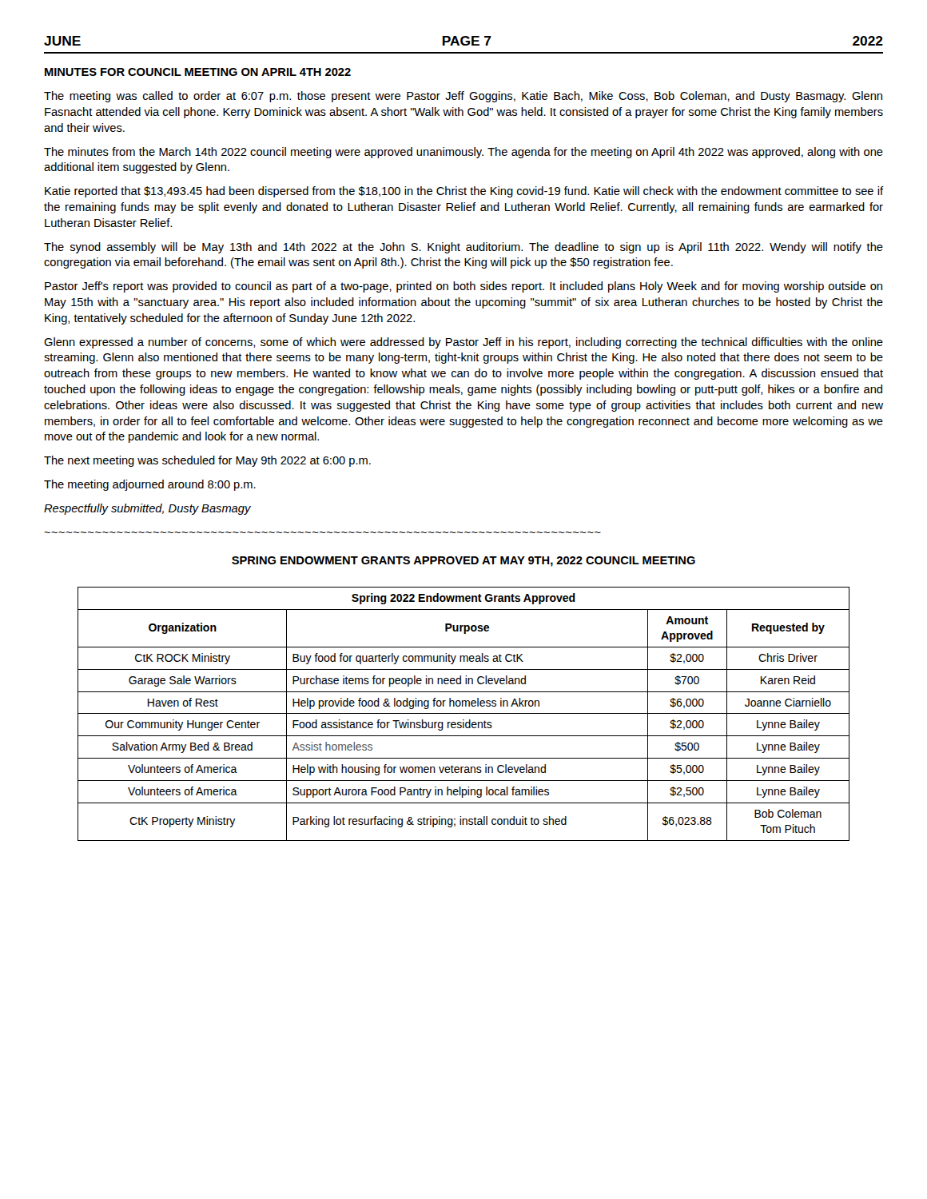JUNE PAGE 7 2022
MINUTES FOR COUNCIL MEETING ON APRIL 4TH 2022
The meeting was called to order at 6:07 p.m. those present were Pastor Jeff Goggins, Katie Bach, Mike Coss, Bob Coleman, and Dusty Basmagy. Glenn Fasnacht attended via cell phone. Kerry Dominick was absent. A short "Walk with God" was held. It consisted of a prayer for some Christ the King family members and their wives.
The minutes from the March 14th 2022 council meeting were approved unanimously. The agenda for the meeting on April 4th 2022 was approved, along with one additional item suggested by Glenn.
Katie reported that $13,493.45 had been dispersed from the $18,100 in the Christ the King covid-19 fund. Katie will check with the endowment committee to see if the remaining funds may be split evenly and donated to Lutheran Disaster Relief and Lutheran World Relief. Currently, all remaining funds are earmarked for Lutheran Disaster Relief.
The synod assembly will be May 13th and 14th 2022 at the John S. Knight auditorium. The deadline to sign up is April 11th 2022. Wendy will notify the congregation via email beforehand. (The email was sent on April 8th.). Christ the King will pick up the $50 registration fee.
Pastor Jeff's report was provided to council as part of a two-page, printed on both sides report. It included plans Holy Week and for moving worship outside on May 15th with a "sanctuary area." His report also included information about the upcoming "summit" of six area Lutheran churches to be hosted by Christ the King, tentatively scheduled for the afternoon of Sunday June 12th 2022.
Glenn expressed a number of concerns, some of which were addressed by Pastor Jeff in his report, including correcting the technical difficulties with the online streaming. Glenn also mentioned that there seems to be many long-term, tight-knit groups within Christ the King. He also noted that there does not seem to be outreach from these groups to new members. He wanted to know what we can do to involve more people within the congregation. A discussion ensued that touched upon the following ideas to engage the congregation: fellowship meals, game nights (possibly including bowling or putt-putt golf, hikes or a bonfire and celebrations. Other ideas were also discussed. It was suggested that Christ the King have some type of group activities that includes both current and new members, in order for all to feel comfortable and welcome. Other ideas were suggested to help the congregation reconnect and become more welcoming as we move out of the pandemic and look for a new normal.
The next meeting was scheduled for May 9th 2022 at 6:00 p.m.
The meeting adjourned around 8:00 p.m.
Respectfully submitted, Dusty Basmagy
~~~~~~~~~~~~~~~~~~~~~~~~~~~~~~~~~~~~~~~~~~~~~~~~~~~~~~~~~~~~~~~~~~~~~~~~~~~~~
SPRING ENDOWMENT GRANTS APPROVED AT MAY 9TH, 2022 COUNCIL MEETING
Spring 2022 Endowment Grants Approved
| Organization | Purpose | Amount Approved | Requested by |
| --- | --- | --- | --- |
| CtK ROCK Ministry | Buy food for quarterly community meals at CtK | $2,000 | Chris Driver |
| Garage Sale Warriors | Purchase items for people in need in Cleveland | $700 | Karen Reid |
| Haven of Rest | Help provide food & lodging for homeless in Akron | $6,000 | Joanne Ciarniello |
| Our Community Hunger Center | Food assistance for Twinsburg residents | $2,000 | Lynne Bailey |
| Salvation Army Bed & Bread | Assist homeless | $500 | Lynne Bailey |
| Volunteers of America | Help with housing for women veterans in Cleveland | $5,000 | Lynne Bailey |
| Volunteers of America | Support Aurora Food Pantry in helping local families | $2,500 | Lynne Bailey |
| CtK Property Ministry | Parking lot resurfacing & striping; install conduit to shed | $6,023.88 | Bob Coleman Tom Pituch |